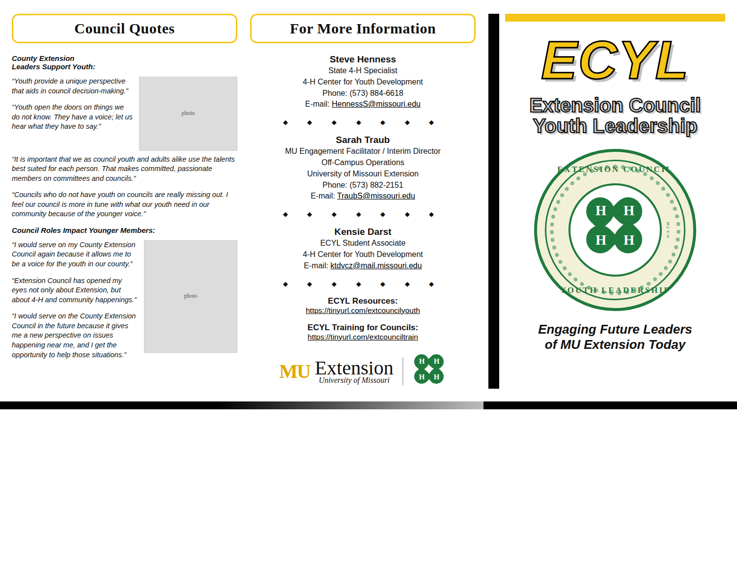Council Quotes
County Extension
Leaders Support Youth:
“Youth provide a unique perspective that aids in council decision-making.”
“Youth open the doors on things we do not know. They have a voice; let us hear what they have to say.”
“It is important that we as council youth and adults alike use the talents best suited for each person. That makes committed, passionate members on committees and councils.”
“Councils who do not have youth on councils are really missing out. I feel our council is more in tune with what our youth need in our community because of the younger voice.”
Council Roles Impact Younger Members:
“I would serve on my County Extension Council again because it allows me to be a voice for the youth in our county.”
“Extension Council has opened my eyes not only about Extension, but about 4-H and community happenings.”
“I would serve on the County Extension Council in the future because it gives me a new perspective on issues happening near me, and I get the opportunity to help those situations.”
For More Information
Steve Henness
State 4-H Specialist
4-H Center for Youth Development
Phone: (573) 884-6618
E-mail: HennessS@missouri.edu
◆ ◆ ◆ ◆ ◆ ◆ ◆
Sarah Traub
MU Engagement Facilitator / Interim Director
Off-Campus Operations
University of Missouri Extension
Phone: (573) 882-2151
E-mail: TraubS@missouri.edu
◆ ◆ ◆ ◆ ◆ ◆ ◆
Kensie Darst
ECYL Student Associate
4-H Center for Youth Development
E-mail: ktdvcz@mail.missouri.edu
◆ ◆ ◆ ◆ ◆ ◆ ◆
ECYL Resources:
https://tinyurl.com/extcouncilyouth
ECYL Training for Councils:
https://tinyurl.com/extcounciltrain
MU
Extension
University of Missouri
HHHH
ECYL
Extension Council
Youth Leadership
EXTENSION COUNCIL
YOUTH LEADERSHIP
MU 4-H
HHHH
Engaging Future Leaders
of MU Extension Today